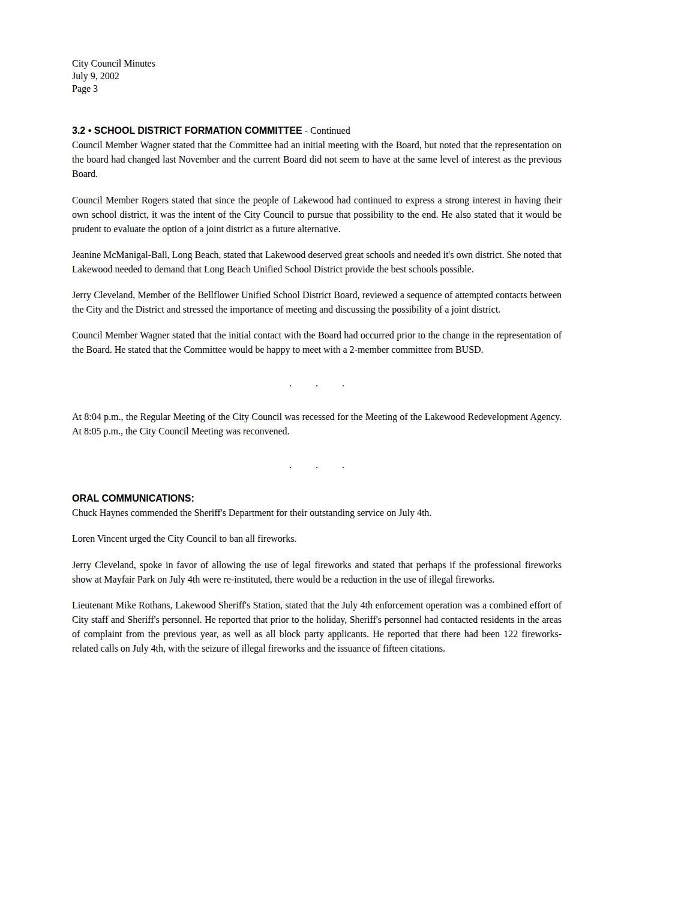City Council Minutes
July 9, 2002
Page 3
3.2 • SCHOOL DISTRICT FORMATION COMMITTEE - Continued
Council Member Wagner stated that the Committee had an initial meeting with the Board, but noted that the representation on the board had changed last November and the current Board did not seem to have at the same level of interest as the previous Board.
Council Member Rogers stated that since the people of Lakewood had continued to express a strong interest in having their own school district, it was the intent of the City Council to pursue that possibility to the end. He also stated that it would be prudent to evaluate the option of a joint district as a future alternative.
Jeanine McManigal-Ball, Long Beach, stated that Lakewood deserved great schools and needed it's own district. She noted that Lakewood needed to demand that Long Beach Unified School District provide the best schools possible.
Jerry Cleveland, Member of the Bellflower Unified School District Board, reviewed a sequence of attempted contacts between the City and the District and stressed the importance of meeting and discussing the possibility of a joint district.
Council Member Wagner stated that the initial contact with the Board had occurred prior to the change in the representation of the Board. He stated that the Committee would be happy to meet with a 2-member committee from BUSD.
...
At 8:04 p.m., the Regular Meeting of the City Council was recessed for the Meeting of the Lakewood Redevelopment Agency. At 8:05 p.m., the City Council Meeting was reconvened.
...
ORAL COMMUNICATIONS:
Chuck Haynes commended the Sheriff's Department for their outstanding service on July 4th.
Loren Vincent urged the City Council to ban all fireworks.
Jerry Cleveland, spoke in favor of allowing the use of legal fireworks and stated that perhaps if the professional fireworks show at Mayfair Park on July 4th were re-instituted, there would be a reduction in the use of illegal fireworks.
Lieutenant Mike Rothans, Lakewood Sheriff's Station, stated that the July 4th enforcement operation was a combined effort of City staff and Sheriff's personnel. He reported that prior to the holiday, Sheriff's personnel had contacted residents in the areas of complaint from the previous year, as well as all block party applicants. He reported that there had been 122 fireworks-related calls on July 4th, with the seizure of illegal fireworks and the issuance of fifteen citations.